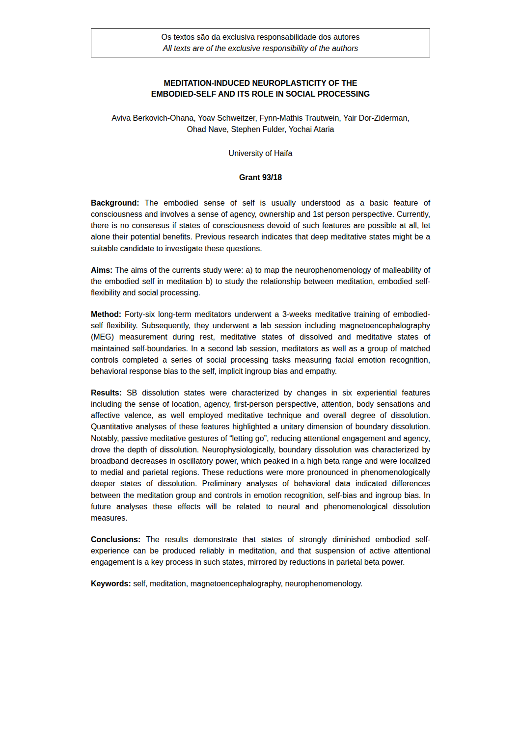Os textos são da exclusiva responsabilidade dos autores
All texts are of the exclusive responsibility of the authors
Meditation-Induced Neuroplasticity of the
Embodied-Self and Its Role in Social Processing
Aviva Berkovich-Ohana, Yoav Schweitzer, Fynn-Mathis Trautwein, Yair Dor-Ziderman,
Ohad Nave, Stephen Fulder, Yochai Ataria
University of Haifa
Grant 93/18
Background: The embodied sense of self is usually understood as a basic feature of consciousness and involves a sense of agency, ownership and 1st person perspective. Currently, there is no consensus if states of consciousness devoid of such features are possible at all, let alone their potential benefits. Previous research indicates that deep meditative states might be a suitable candidate to investigate these questions.
Aims: The aims of the currents study were: a) to map the neurophenomenology of malleability of the embodied self in meditation b) to study the relationship between meditation, embodied self-flexibility and social processing.
Method: Forty-six long-term meditators underwent a 3-weeks meditative training of embodied-self flexibility. Subsequently, they underwent a lab session including magnetoencephalography (MEG) measurement during rest, meditative states of dissolved and meditative states of maintained self-boundaries. In a second lab session, meditators as well as a group of matched controls completed a series of social processing tasks measuring facial emotion recognition, behavioral response bias to the self, implicit ingroup bias and empathy.
Results: SB dissolution states were characterized by changes in six experiential features including the sense of location, agency, first-person perspective, attention, body sensations and affective valence, as well employed meditative technique and overall degree of dissolution. Quantitative analyses of these features highlighted a unitary dimension of boundary dissolution. Notably, passive meditative gestures of “letting go”, reducing attentional engagement and agency, drove the depth of dissolution. Neurophysiologically, boundary dissolution was characterized by broadband decreases in oscillatory power, which peaked in a high beta range and were localized to medial and parietal regions. These reductions were more pronounced in phenomenologically deeper states of dissolution. Preliminary analyses of behavioral data indicated differences between the meditation group and controls in emotion recognition, self-bias and ingroup bias. In future analyses these effects will be related to neural and phenomenological dissolution measures.
Conclusions: The results demonstrate that states of strongly diminished embodied self-experience can be produced reliably in meditation, and that suspension of active attentional engagement is a key process in such states, mirrored by reductions in parietal beta power.
Keywords: self, meditation, magnetoencephalography, neurophenomenology.